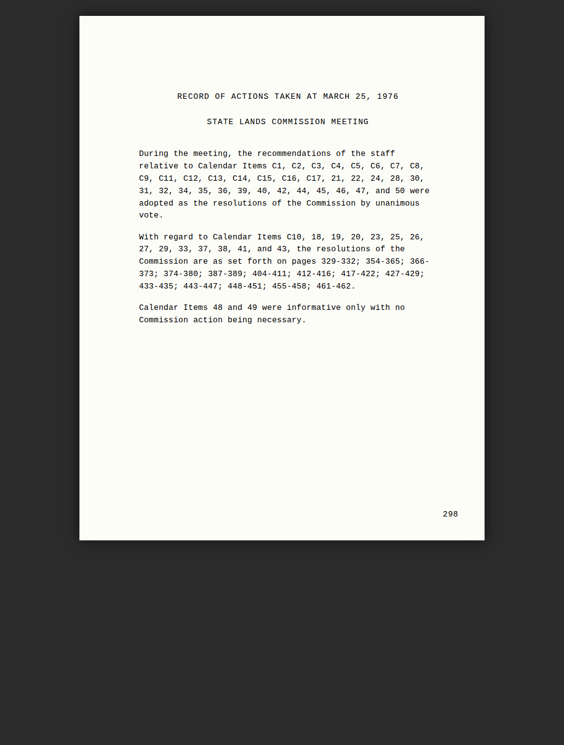RECORD OF ACTIONS TAKEN AT MARCH 25, 1976
STATE LANDS COMMISSION MEETING
During the meeting, the recommendations of the staff relative to Calendar Items C1, C2, C3, C4, C5, C6, C7, C8, C9, C11, C12, C13, C14, C15, C16, C17, 21, 22, 24, 28, 30, 31, 32, 34, 35, 36, 39, 40, 42, 44, 45, 46, 47, and 50 were adopted as the resolutions of the Commission by unanimous vote.
With regard to Calendar Items C10, 18, 19, 20, 23, 25, 26, 27, 29, 33, 37, 38, 41, and 43, the resolutions of the Commission are as set forth on pages 329-332; 354-365; 366-373; 374-380; 387-389; 404-411; 412-416; 417-422; 427-429; 433-435; 443-447; 448-451; 455-458; 461-462.
Calendar Items 48 and 49 were informative only with no Commission action being necessary.
298